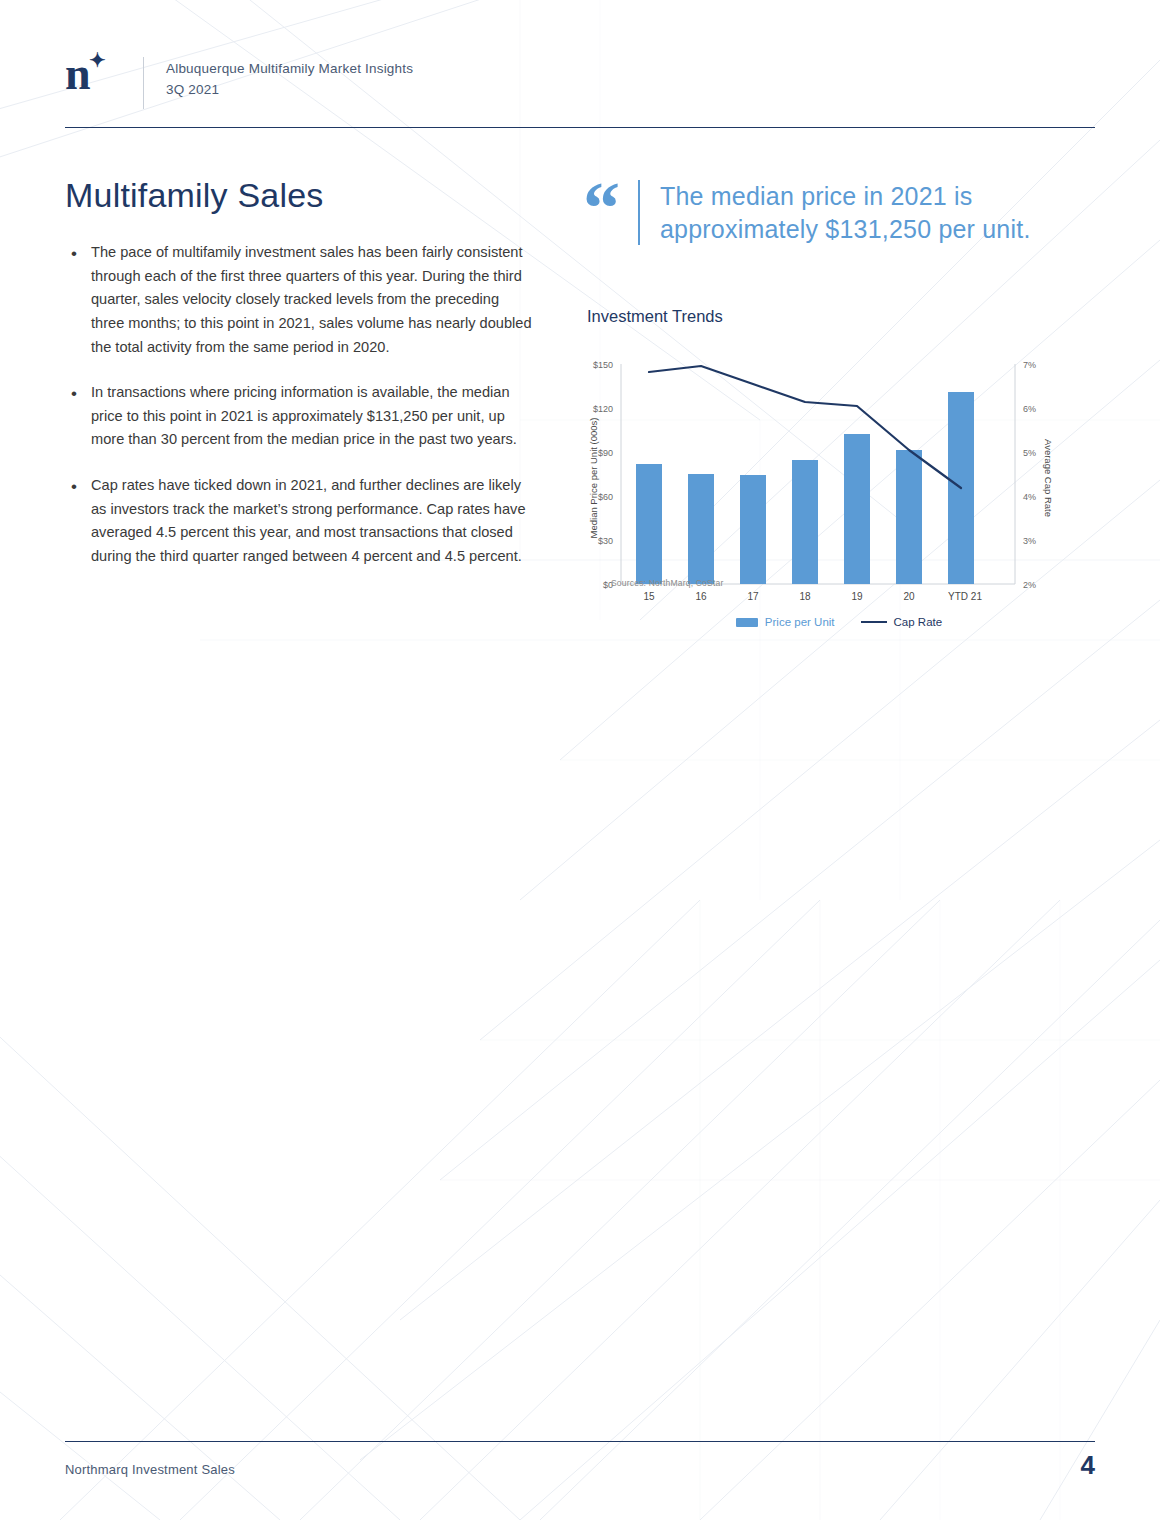n✦
Albuquerque Multifamily Market Insights
3Q 2021
Multifamily Sales
The pace of multifamily investment sales has been fairly consistent through each of the first three quarters of this year. During the third quarter, sales velocity closely tracked levels from the preceding three months; to this point in 2021, sales volume has nearly doubled the total activity from the same period in 2020.
In transactions where pricing information is available, the median price to this point in 2021 is approximately $131,250 per unit, up more than 30 percent from the median price in the past two years.
Cap rates have ticked down in 2021, and further declines are likely as investors track the market’s strong performance. Cap rates have averaged 4.5 percent this year, and most transactions that closed during the third quarter ranged between 4 percent and 4.5 percent.
“
The median price in 2021 is approximately $131,250 per unit.
Investment Trends
$150 $120 $90 $60 $30 $0 7% 6% 5% 4% 3% 2% Median Price per Unit (000s) Average Cap Rate 15 16 17 18 19 20 YTD 21
Sources: NorthMarq, CoStar
Price per Unit
Cap Rate
Northmarq Investment Sales
4